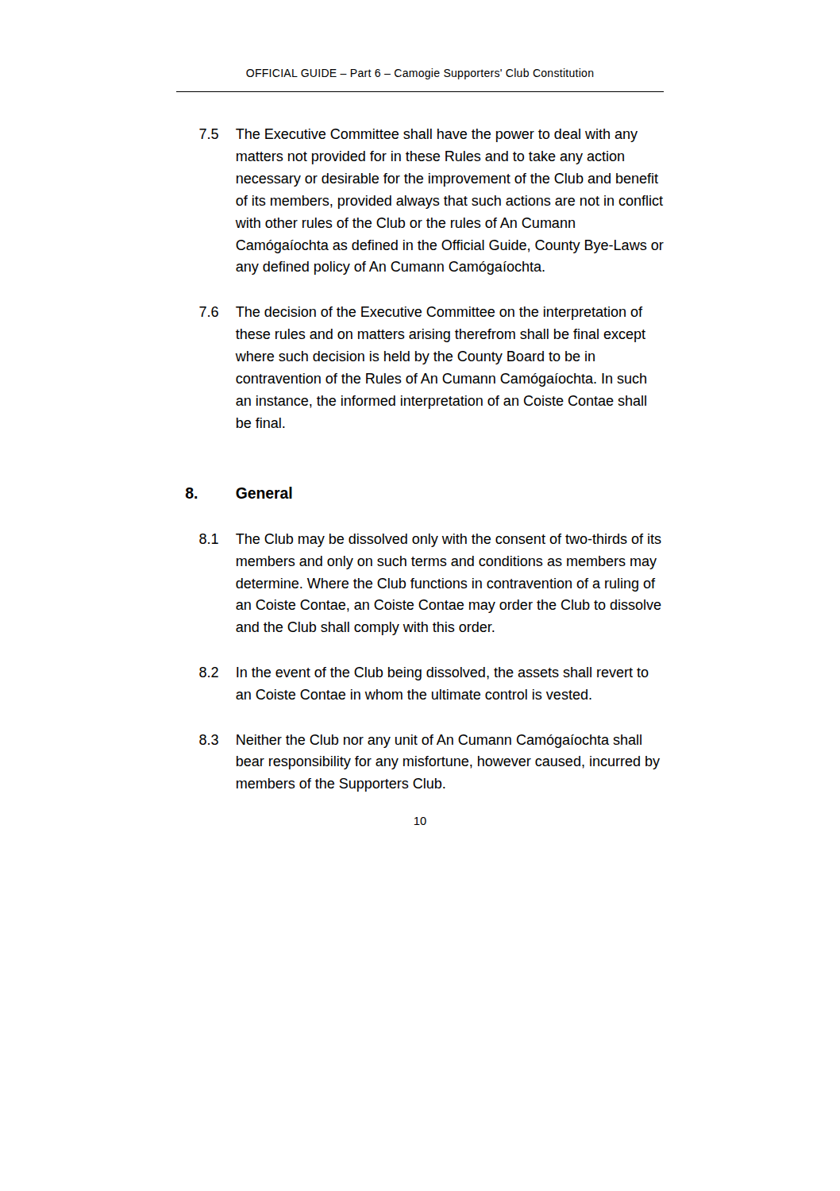OFFICIAL GUIDE – Part 6 – Camogie Supporters' Club Constitution
7.5
The Executive Committee shall have the power to deal with any matters not provided for in these Rules and to take any action necessary or desirable for the improvement of the Club and benefit of its members, provided always that such actions are not in conflict with other rules of the Club or the rules of An Cumann Camógaíochta as defined in the Official Guide, County Bye-Laws or any defined policy of An Cumann Camógaíochta.
7.6
The decision of the Executive Committee on the interpretation of these rules and on matters arising therefrom shall be final except where such decision is held by the County Board to be in contravention of the Rules of An Cumann Camógaíochta. In such an instance, the informed interpretation of an Coiste Contae shall be final.
8. General
8.1
The Club may be dissolved only with the consent of two-thirds of its members and only on such terms and conditions as members may determine. Where the Club functions in contravention of a ruling of an Coiste Contae, an Coiste Contae may order the Club to dissolve and the Club shall comply with this order.
8.2
In the event of the Club being dissolved, the assets shall revert to an Coiste Contae in whom the ultimate control is vested.
8.3
Neither the Club nor any unit of An Cumann Camógaíochta shall bear responsibility for any misfortune, however caused, incurred by members of the Supporters Club.
10